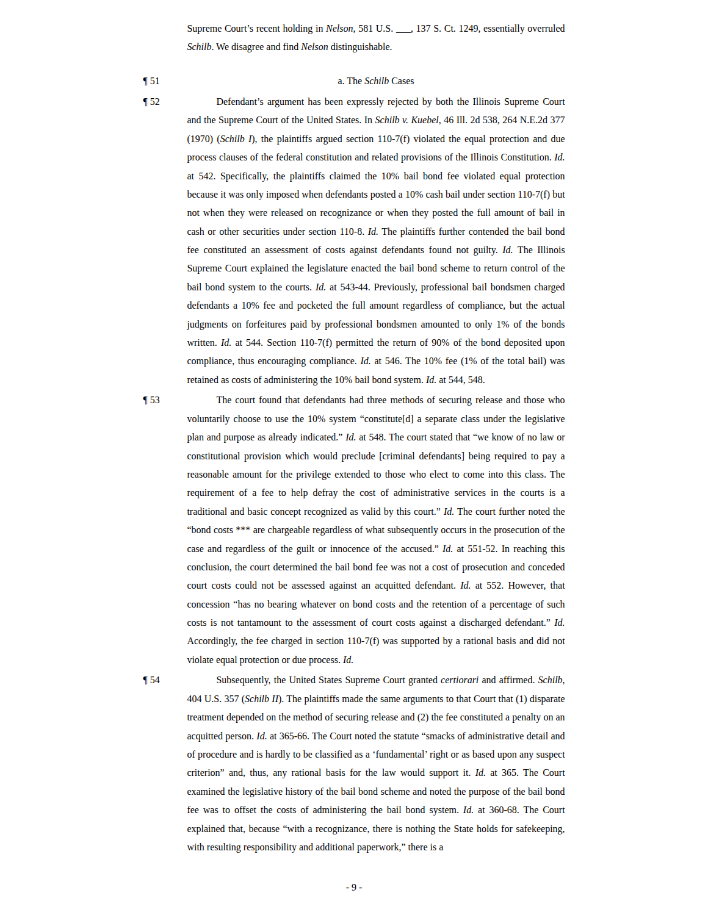Supreme Court’s recent holding in Nelson, 581 U.S. ___, 137 S. Ct. 1249, essentially overruled Schilb. We disagree and find Nelson distinguishable.
¶ 51
a. The Schilb Cases
¶ 52
Defendant’s argument has been expressly rejected by both the Illinois Supreme Court and the Supreme Court of the United States. In Schilb v. Kuebel, 46 Ill. 2d 538, 264 N.E.2d 377 (1970) (Schilb I), the plaintiffs argued section 110-7(f) violated the equal protection and due process clauses of the federal constitution and related provisions of the Illinois Constitution. Id. at 542. Specifically, the plaintiffs claimed the 10% bail bond fee violated equal protection because it was only imposed when defendants posted a 10% cash bail under section 110-7(f) but not when they were released on recognizance or when they posted the full amount of bail in cash or other securities under section 110-8. Id. The plaintiffs further contended the bail bond fee constituted an assessment of costs against defendants found not guilty. Id. The Illinois Supreme Court explained the legislature enacted the bail bond scheme to return control of the bail bond system to the courts. Id. at 543-44. Previously, professional bail bondsmen charged defendants a 10% fee and pocketed the full amount regardless of compliance, but the actual judgments on forfeitures paid by professional bondsmen amounted to only 1% of the bonds written. Id. at 544. Section 110-7(f) permitted the return of 90% of the bond deposited upon compliance, thus encouraging compliance. Id. at 546. The 10% fee (1% of the total bail) was retained as costs of administering the 10% bail bond system. Id. at 544, 548.
¶ 53
The court found that defendants had three methods of securing release and those who voluntarily choose to use the 10% system “constitute[d] a separate class under the legislative plan and purpose as already indicated.” Id. at 548. The court stated that “we know of no law or constitutional provision which would preclude [criminal defendants] being required to pay a reasonable amount for the privilege extended to those who elect to come into this class. The requirement of a fee to help defray the cost of administrative services in the courts is a traditional and basic concept recognized as valid by this court.” Id. The court further noted the “bond costs *** are chargeable regardless of what subsequently occurs in the prosecution of the case and regardless of the guilt or innocence of the accused.” Id. at 551-52. In reaching this conclusion, the court determined the bail bond fee was not a cost of prosecution and conceded court costs could not be assessed against an acquitted defendant. Id. at 552. However, that concession “has no bearing whatever on bond costs and the retention of a percentage of such costs is not tantamount to the assessment of court costs against a discharged defendant.” Id. Accordingly, the fee charged in section 110-7(f) was supported by a rational basis and did not violate equal protection or due process. Id.
¶ 54
Subsequently, the United States Supreme Court granted certiorari and affirmed. Schilb, 404 U.S. 357 (Schilb II). The plaintiffs made the same arguments to that Court that (1) disparate treatment depended on the method of securing release and (2) the fee constituted a penalty on an acquitted person. Id. at 365-66. The Court noted the statute “smacks of administrative detail and of procedure and is hardly to be classified as a ‘fundamental’ right or as based upon any suspect criterion” and, thus, any rational basis for the law would support it. Id. at 365. The Court examined the legislative history of the bail bond scheme and noted the purpose of the bail bond fee was to offset the costs of administering the bail bond system. Id. at 360-68. The Court explained that, because “with a recognizance, there is nothing the State holds for safekeeping, with resulting responsibility and additional paperwork,” there is a
- 9 -